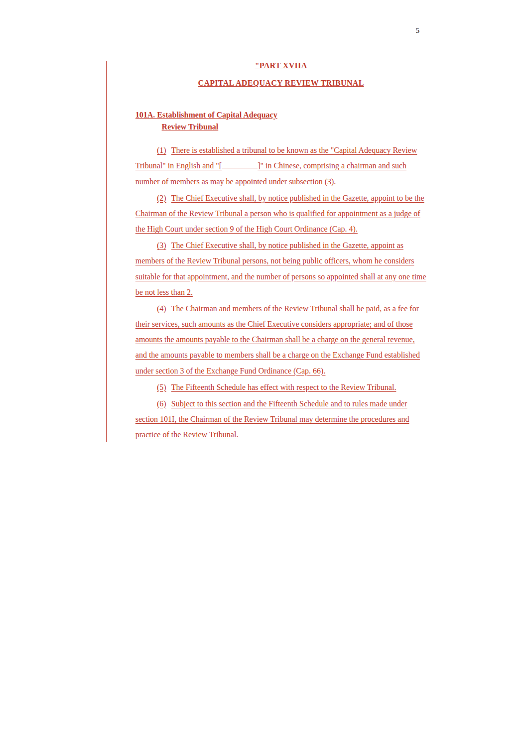5
"PART XVIIA
CAPITAL ADEQUACY REVIEW TRIBUNAL
101A. Establishment of Capital Adequacy Review Tribunal
(1) There is established a tribunal to be known as the "Capital Adequacy Review Tribunal" in English and "[ ]" in Chinese, comprising a chairman and such number of members as may be appointed under subsection (3).
(2) The Chief Executive shall, by notice published in the Gazette, appoint to be the Chairman of the Review Tribunal a person who is qualified for appointment as a judge of the High Court under section 9 of the High Court Ordinance (Cap. 4).
(3) The Chief Executive shall, by notice published in the Gazette, appoint as members of the Review Tribunal persons, not being public officers, whom he considers suitable for that appointment, and the number of persons so appointed shall at any one time be not less than 2.
(4) The Chairman and members of the Review Tribunal shall be paid, as a fee for their services, such amounts as the Chief Executive considers appropriate; and of those amounts the amounts payable to the Chairman shall be a charge on the general revenue, and the amounts payable to members shall be a charge on the Exchange Fund established under section 3 of the Exchange Fund Ordinance (Cap. 66).
(5) The Fifteenth Schedule has effect with respect to the Review Tribunal.
(6) Subject to this section and the Fifteenth Schedule and to rules made under section 101I, the Chairman of the Review Tribunal may determine the procedures and practice of the Review Tribunal.